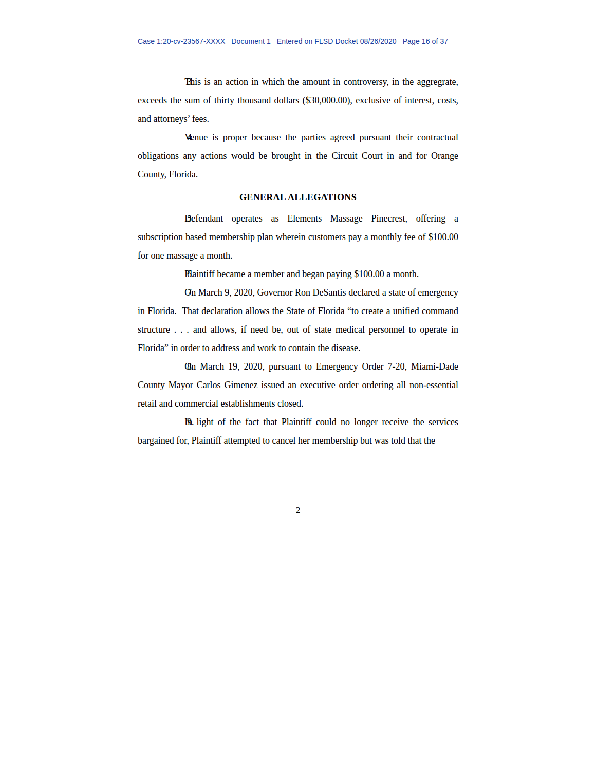Case 1:20-cv-23567-XXXX Document 1 Entered on FLSD Docket 08/26/2020 Page 16 of 37
3. This is an action in which the amount in controversy, in the aggregrate, exceeds the sum of thirty thousand dollars ($30,000.00), exclusive of interest, costs, and attorneys’ fees.
4. Venue is proper because the parties agreed pursuant their contractual obligations any actions would be brought in the Circuit Court in and for Orange County, Florida.
GENERAL ALLEGATIONS
5. Defendant operates as Elements Massage Pinecrest, offering a subscription based membership plan wherein customers pay a monthly fee of $100.00 for one massage a month.
6. Plaintiff became a member and began paying $100.00 a month.
7. On March 9, 2020, Governor Ron DeSantis declared a state of emergency in Florida. That declaration allows the State of Florida “to create a unified command structure . . . and allows, if need be, out of state medical personnel to operate in Florida” in order to address and work to contain the disease.
8. On March 19, 2020, pursuant to Emergency Order 7-20, Miami-Dade County Mayor Carlos Gimenez issued an executive order ordering all non-essential retail and commercial establishments closed.
9. In light of the fact that Plaintiff could no longer receive the services bargained for, Plaintiff attempted to cancel her membership but was told that the
2